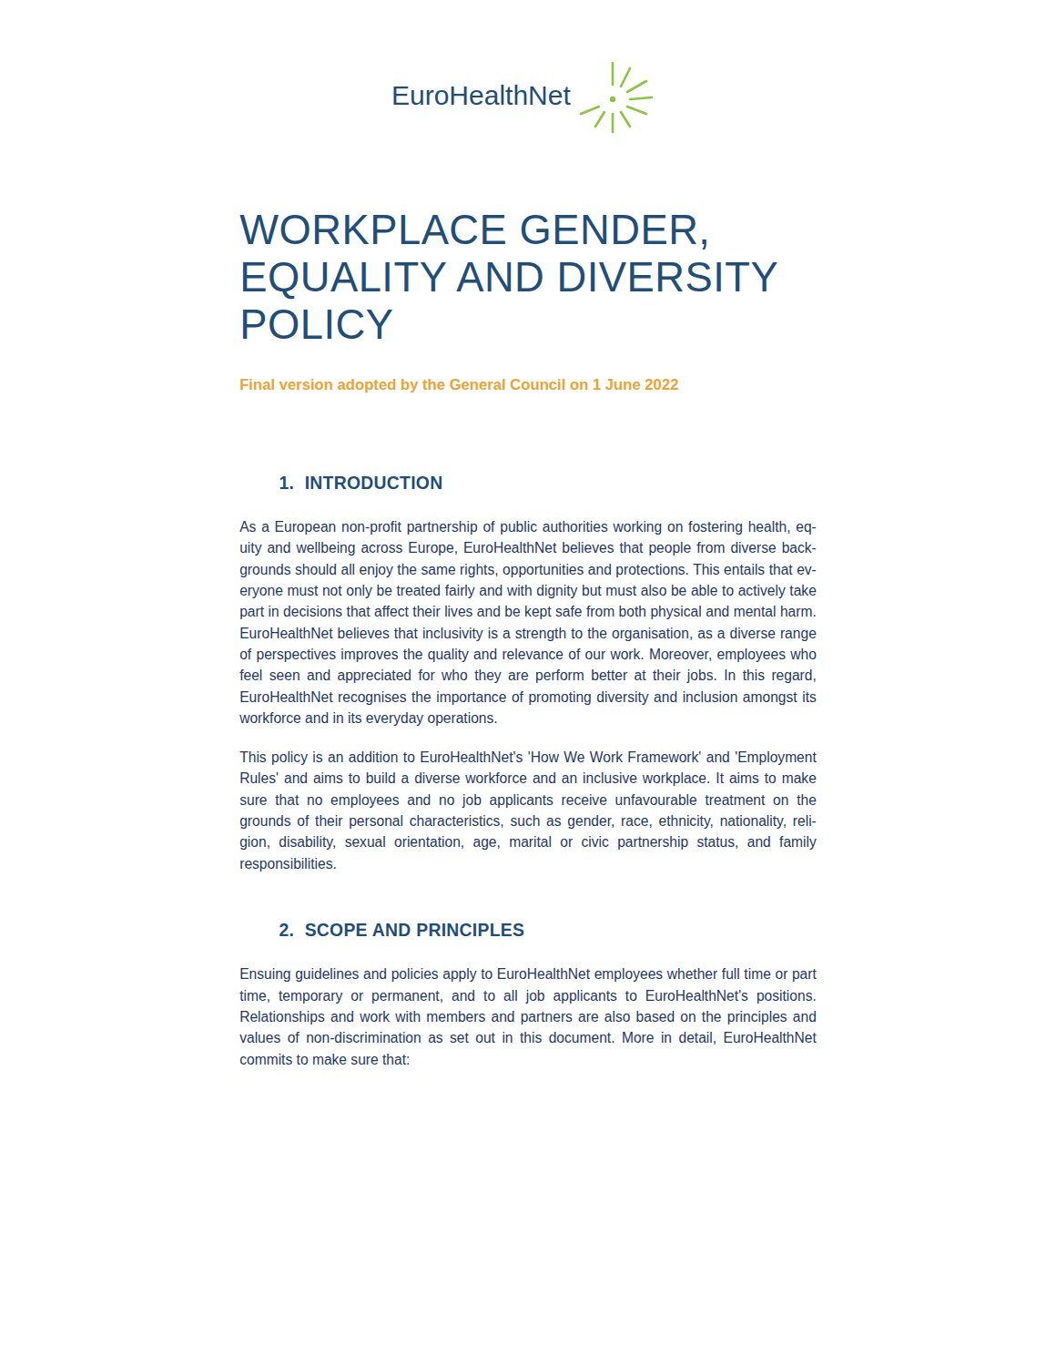EuroHealthNet
Workplace Gender, Equality and Diversity Policy
Final version adopted by the General Council on 1 June 2022
1. INTRODUCTION
As a European non-profit partnership of public authorities working on fostering health, equity and wellbeing across Europe, EuroHealthNet believes that people from diverse backgrounds should all enjoy the same rights, opportunities and protections. This entails that everyone must not only be treated fairly and with dignity but must also be able to actively take part in decisions that affect their lives and be kept safe from both physical and mental harm. EuroHealthNet believes that inclusivity is a strength to the organisation, as a diverse range of perspectives improves the quality and relevance of our work. Moreover, employees who feel seen and appreciated for who they are perform better at their jobs. In this regard, EuroHealthNet recognises the importance of promoting diversity and inclusion amongst its workforce and in its everyday operations.
This policy is an addition to EuroHealthNet's 'How We Work Framework' and 'Employment Rules' and aims to build a diverse workforce and an inclusive workplace. It aims to make sure that no employees and no job applicants receive unfavourable treatment on the grounds of their personal characteristics, such as gender, race, ethnicity, nationality, religion, disability, sexual orientation, age, marital or civic partnership status, and family responsibilities.
2. SCOPE AND PRINCIPLES
Ensuing guidelines and policies apply to EuroHealthNet employees whether full time or part time, temporary or permanent, and to all job applicants to EuroHealthNet's positions. Relationships and work with members and partners are also based on the principles and values of non-discrimination as set out in this document. More in detail, EuroHealthNet commits to make sure that: